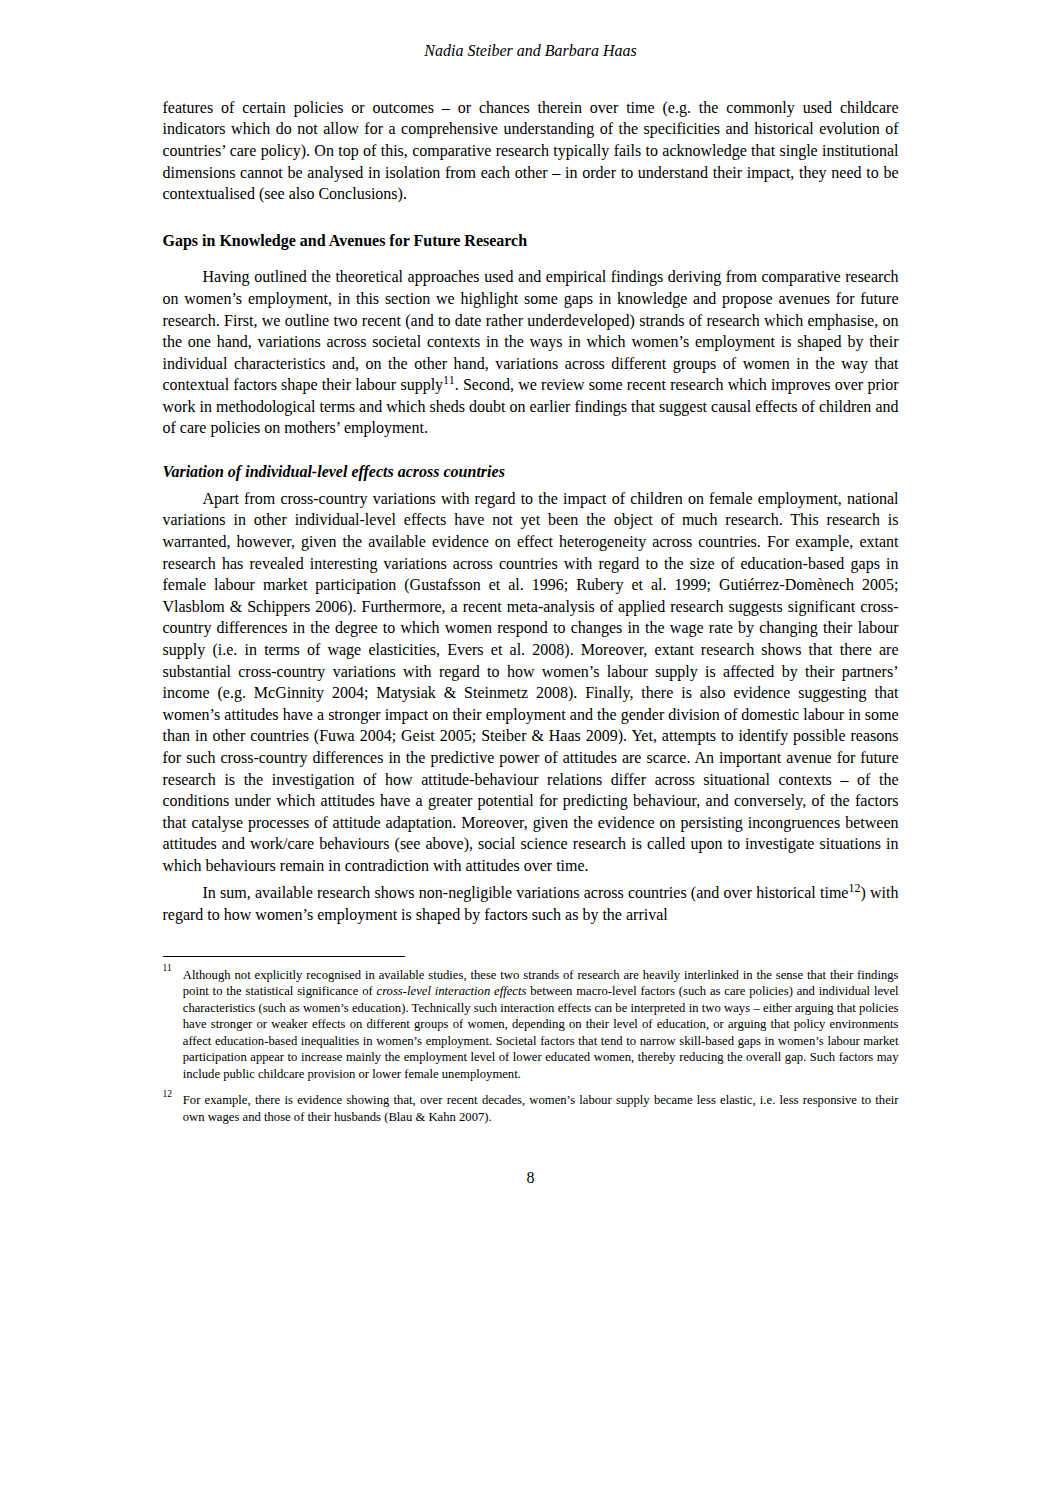Nadia Steiber and Barbara Haas
features of certain policies or outcomes – or chances therein over time (e.g. the commonly used childcare indicators which do not allow for a comprehensive understanding of the specificities and historical evolution of countries’ care policy). On top of this, comparative research typically fails to acknowledge that single institutional dimensions cannot be analysed in isolation from each other – in order to understand their impact, they need to be contextualised (see also Conclusions).
Gaps in Knowledge and Avenues for Future Research
Having outlined the theoretical approaches used and empirical findings deriving from comparative research on women’s employment, in this section we highlight some gaps in knowledge and propose avenues for future research. First, we outline two recent (and to date rather underdeveloped) strands of research which emphasise, on the one hand, variations across societal contexts in the ways in which women’s employment is shaped by their individual characteristics and, on the other hand, variations across different groups of women in the way that contextual factors shape their labour supply11. Second, we review some recent research which improves over prior work in methodological terms and which sheds doubt on earlier findings that suggest causal effects of children and of care policies on mothers’ employment.
Variation of individual-level effects across countries
Apart from cross-country variations with regard to the impact of children on female employment, national variations in other individual-level effects have not yet been the object of much research. This research is warranted, however, given the available evidence on effect heterogeneity across countries. For example, extant research has revealed interesting variations across countries with regard to the size of education-based gaps in female labour market participation (Gustafsson et al. 1996; Rubery et al. 1999; Gutiérrez-Domènech 2005; Vlasblom & Schippers 2006). Furthermore, a recent meta-analysis of applied research suggests significant cross-country differences in the degree to which women respond to changes in the wage rate by changing their labour supply (i.e. in terms of wage elasticities, Evers et al. 2008). Moreover, extant research shows that there are substantial cross-country variations with regard to how women’s labour supply is affected by their partners’ income (e.g. McGinnity 2004; Matysiak & Steinmetz 2008). Finally, there is also evidence suggesting that women’s attitudes have a stronger impact on their employment and the gender division of domestic labour in some than in other countries (Fuwa 2004; Geist 2005; Steiber & Haas 2009). Yet, attempts to identify possible reasons for such cross-country differences in the predictive power of attitudes are scarce. An important avenue for future research is the investigation of how attitude-behaviour relations differ across situational contexts – of the conditions under which attitudes have a greater potential for predicting behaviour, and conversely, of the factors that catalyse processes of attitude adaptation. Moreover, given the evidence on persisting incongruences between attitudes and work/care behaviours (see above), social science research is called upon to investigate situations in which behaviours remain in contradiction with attitudes over time.
In sum, available research shows non-negligible variations across countries (and over historical time12) with regard to how women’s employment is shaped by factors such as by the arrival
11 Although not explicitly recognised in available studies, these two strands of research are heavily interlinked in the sense that their findings point to the statistical significance of cross-level interaction effects between macro-level factors (such as care policies) and individual level characteristics (such as women’s education). Technically such interaction effects can be interpreted in two ways – either arguing that policies have stronger or weaker effects on different groups of women, depending on their level of education, or arguing that policy environments affect education-based inequalities in women’s employment. Societal factors that tend to narrow skill-based gaps in women’s labour market participation appear to increase mainly the employment level of lower educated women, thereby reducing the overall gap. Such factors may include public childcare provision or lower female unemployment.
12 For example, there is evidence showing that, over recent decades, women’s labour supply became less elastic, i.e. less responsive to their own wages and those of their husbands (Blau & Kahn 2007).
8